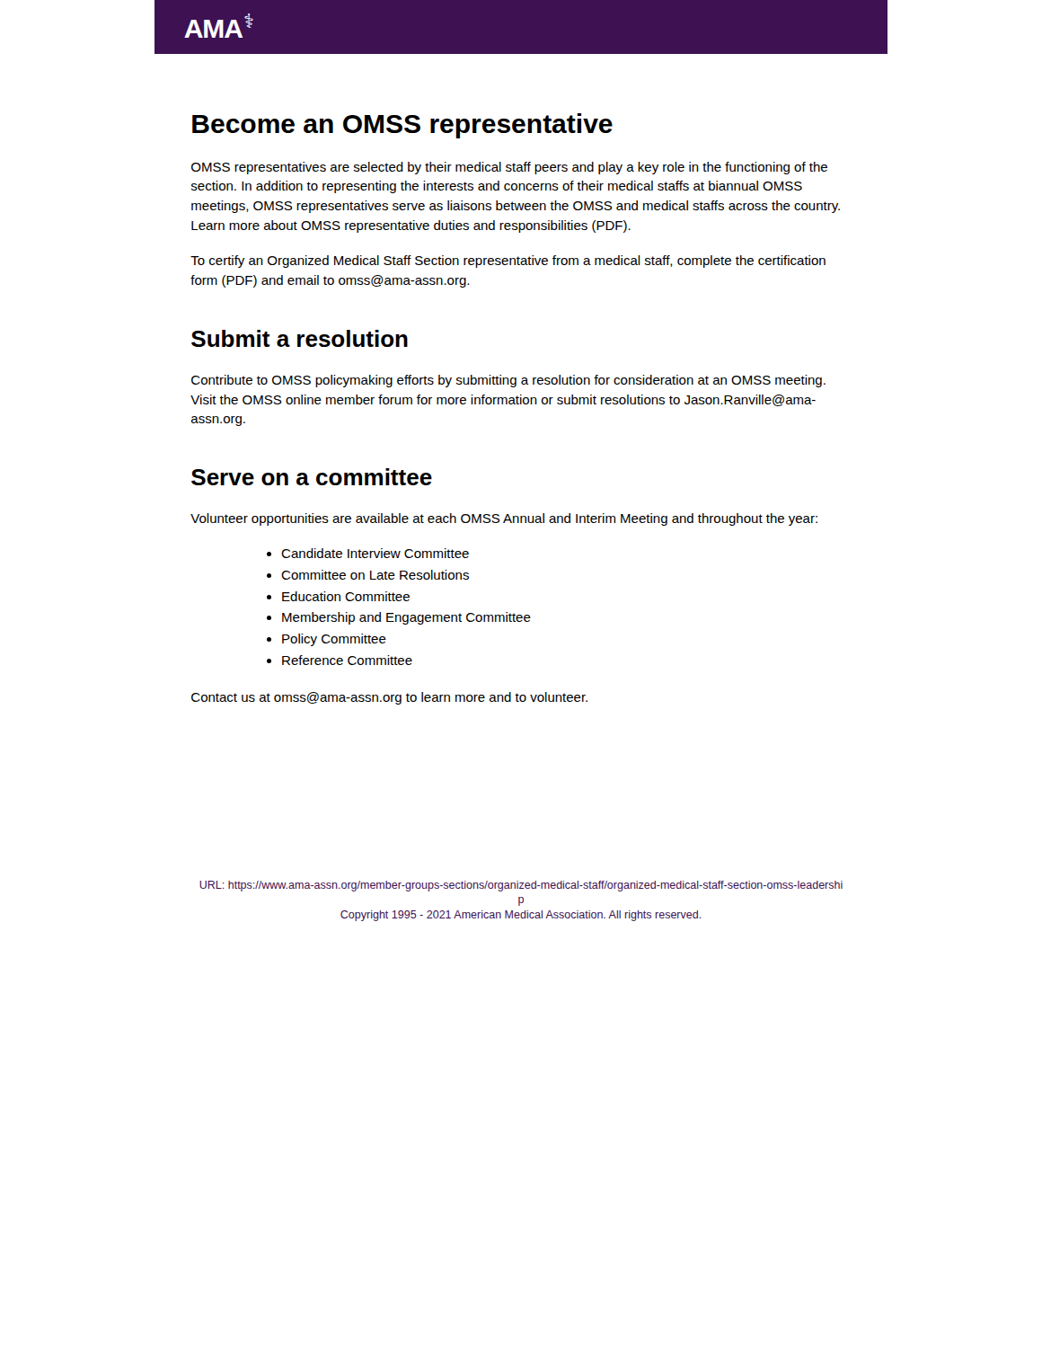AMA⚕
Become an OMSS representative
OMSS representatives are selected by their medical staff peers and play a key role in the functioning of the section. In addition to representing the interests and concerns of their medical staffs at biannual OMSS meetings, OMSS representatives serve as liaisons between the OMSS and medical staffs across the country. Learn more about OMSS representative duties and responsibilities (PDF).
To certify an Organized Medical Staff Section representative from a medical staff, complete the certification form (PDF) and email to omss@ama-assn.org.
Submit a resolution
Contribute to OMSS policymaking efforts by submitting a resolution for consideration at an OMSS meeting. Visit the OMSS online member forum for more information or submit resolutions to Jason.Ranville@ama-assn.org.
Serve on a committee
Volunteer opportunities are available at each OMSS Annual and Interim Meeting and throughout the year:
Candidate Interview Committee
Committee on Late Resolutions
Education Committee
Membership and Engagement Committee
Policy Committee
Reference Committee
Contact us at omss@ama-assn.org to learn more and to volunteer.
URL: https://www.ama-assn.org/member-groups-sections/organized-medical-staff/organized-medical-staff-section-omss-leadership
Copyright 1995 - 2021 American Medical Association. All rights reserved.